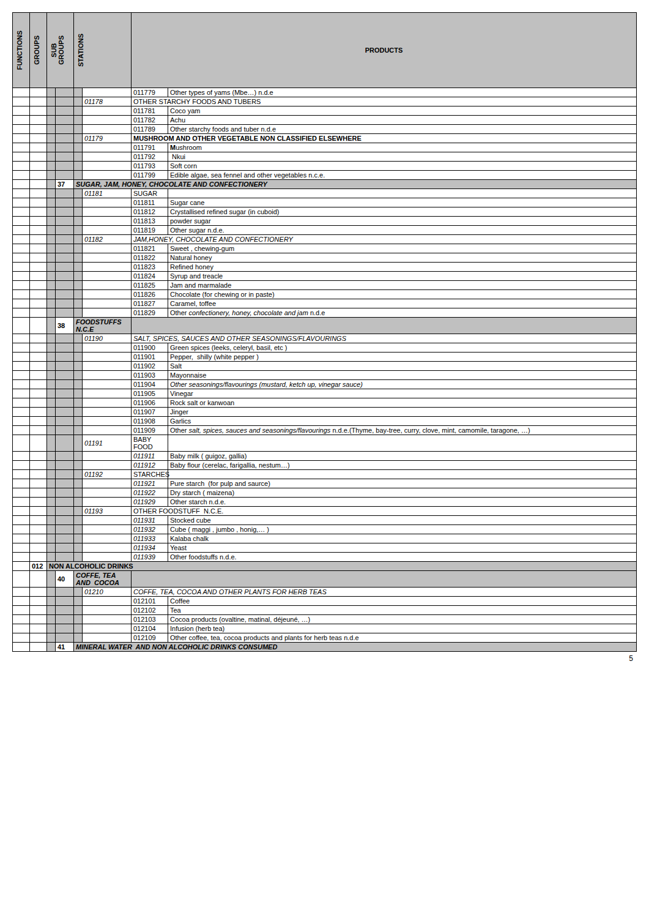| FUNCTIONS | GROUPS | SUB GROUPS | STATIONS | PRODUCTS |
| | | | | | | 011779 | Other types of yams (Mbe…) n.d.e |
| | | | | | 01178 | OTHER STARCHY FOODS AND TUBERS |
| | | | | | | 011781 | Coco yam |
| | | | | | | 011782 | Achu |
| | | | | | | 011789 | Other starchy foods and tuber n.d.e |
| | | | | | 01179 | MUSHROOM AND OTHER VEGETABLE NON CLASSIFIED ELSEWHERE |
| | | | | | | 011791 | M ushroom |
| | | | | | | 011792 | Nkui |
| | | | | | | 011793 | Soft corn |
| | | | | | | 011799 | Edible algae, sea fennel and other vegetables n.c.e. |
| | | | 37 | SUGAR, JAM, HONEY, CHOCOLATE AND CONFECTIONERY |
| | | | | | 01181 | SUGAR | |
| | | | | | | 011811 | Sugar cane |
| | | | | | | 011812 | Crystallised refined sugar (in cuboid) |
| | | | | | | 011813 | powder sugar |
| | | | | | | 011819 | Other sugar n.d.e. |
| | | | | | 01182 | JAM,HONEY, CHOCOLATE AND CONFECTIONERY |
| | | | | | | 011821 | Sweet , chewing-gum |
| | | | | | | 011822 | Natural honey |
| | | | | | | 011823 | Refined honey |
| | | | | | | 011824 | Syrup and treacle |
| | | | | | | 011825 | Jam and marmalade |
| | | | | | | 011826 | Chocolate (for chewing or in paste) |
| | | | | | | 011827 | Caramel, toffee |
| | | | | | | 011829 | Other confectionery, honey, chocolate and jam n.d.e |
| | | | 38 | FOODSTUFFS N.C.E | |
| | | | | | 01190 | SALT, SPICES, SAUCES AND OTHER SEASONINGS/FLAVOURINGS |
| | | | | | | 011900 | Green spices (leeks, celeryl, basil, etc ) |
| | | | | | | 011901 | Pepper, shilly (white pepper ) |
| | | | | | | 011902 | Salt |
| | | | | | | 011903 | Mayonnaise |
| | | | | | | 011904 | Other seasonings/flavourings (mustard, ketch up, vinegar sauce) |
| | | | | | | 011905 | Vinegar |
| | | | | | | 011906 | Rock salt or kanwoan |
| | | | | | | 011907 | Jinger |
| | | | | | | 011908 | Garlics |
| | | | | | | 011909 | Other salt, spices, sauces and seasonings/flavourings n.d.e.(Thyme, bay-tree, curry, clove, mint, camomile, taragone, …) |
| | | | | | 01191 | BABY FOOD | |
| | | | | | | 011911 | Baby milk ( guigoz, gallia) |
| | | | | | | 011912 | Baby flour (cerelac, farigallia, nestum…) |
| | | | | | 01192 | STARCHES | |
| | | | | | | 011921 | Pure starch (for pulp and saurce) |
| | | | | | | 011922 | Dry starch ( maizena) |
| | | | | | | 011929 | Other starch n.d.e. |
| | | | | | 01193 | OTHER FOODSTUFF N.C.E. |
| | | | | | | 011931 | Stocked cube |
| | | | | | | 011932 | Cube ( maggi , jumbo , honig,… ) |
| | | | | | | 011933 | Kalaba chalk |
| | | | | | | 011934 | Yeast |
| | | | | | | 011939 | Other foodstuffs n.d.e. |
| | 012 | NON ALCOHOLIC DRINKS |
| | | | 40 | COFFE, TEA AND COCOA | |
| | | | | | 01210 | COFFE, TEA, COCOA AND OTHER PLANTS FOR HERB TEAS |
| | | | | | | 012101 | Coffee |
| | | | | | | 012102 | Tea |
| | | | | | | 012103 | Cocoa products (ovaltine, matinal, déjeuné, …) |
| | | | | | | 012104 | Infusion (herb tea) |
| | | | | | | 012109 | Other coffee, tea, cocoa products and plants for herb teas n.d.e |
| | | | 41 | MINERAL WATER AND NON ALCOHOLIC DRINKS CONSUMED |
5